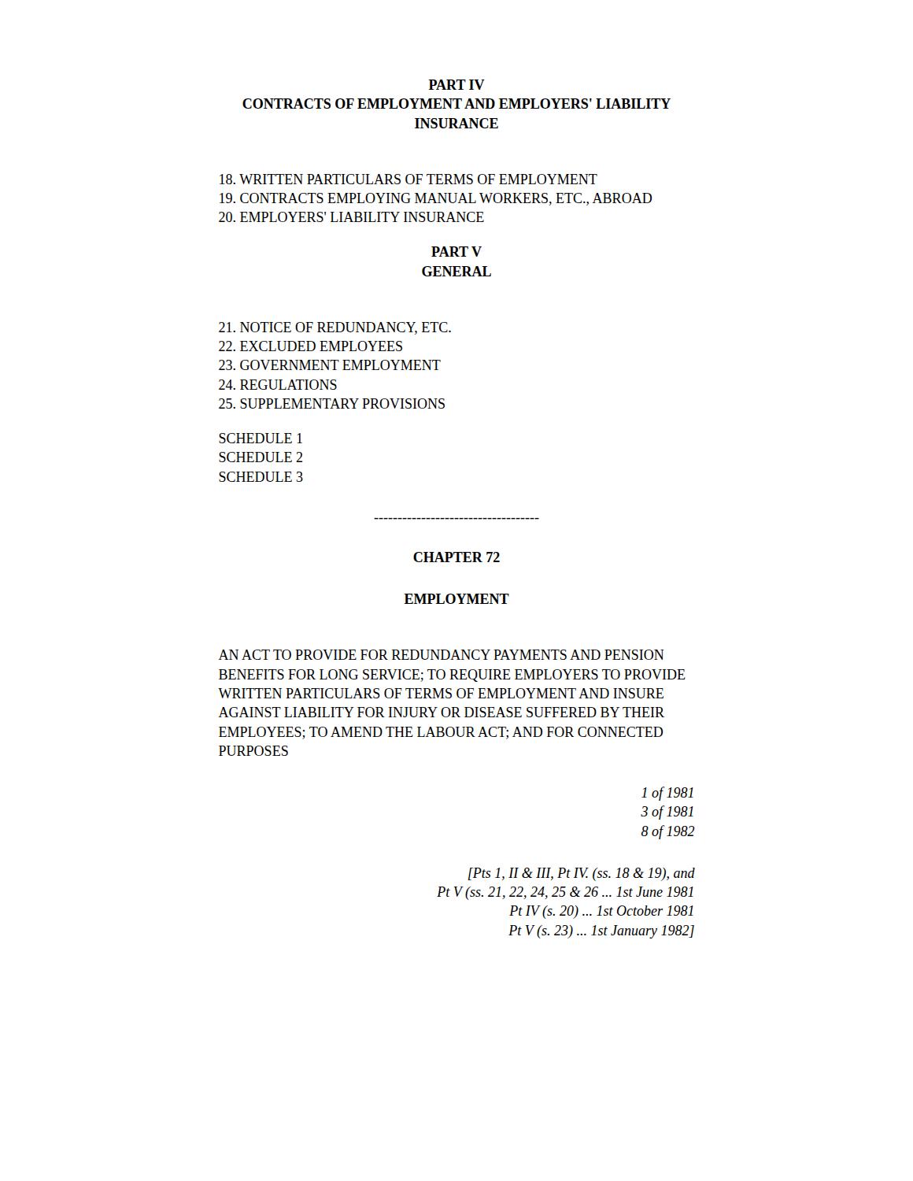PART IV
CONTRACTS OF EMPLOYMENT AND EMPLOYERS' LIABILITY INSURANCE
18. WRITTEN PARTICULARS OF TERMS OF EMPLOYMENT
19. CONTRACTS EMPLOYING MANUAL WORKERS, ETC., ABROAD
20. EMPLOYERS' LIABILITY INSURANCE
PART V
GENERAL
21. NOTICE OF REDUNDANCY, ETC.
22. EXCLUDED EMPLOYEES
23. GOVERNMENT EMPLOYMENT
24. REGULATIONS
25. SUPPLEMENTARY PROVISIONS
SCHEDULE 1
SCHEDULE 2
SCHEDULE 3
-----------------------------------
CHAPTER 72
EMPLOYMENT
AN ACT TO PROVIDE FOR REDUNDANCY PAYMENTS AND PENSION BENEFITS FOR LONG SERVICE; TO REQUIRE EMPLOYERS TO PROVIDE WRITTEN PARTICULARS OF TERMS OF EMPLOYMENT AND INSURE AGAINST LIABILITY FOR INJURY OR DISEASE SUFFERED BY THEIR EMPLOYEES; TO AMEND THE LABOUR ACT; AND FOR CONNECTED PURPOSES
1 of 1981
3 of 1981
8 of 1982
[Pts 1, II & III, Pt IV. (ss. 18 & 19), and
Pt V (ss. 21, 22, 24, 25 & 26 ... 1st June 1981
Pt IV (s. 20) ... 1st October 1981
Pt V (s. 23) ... 1st January 1982]